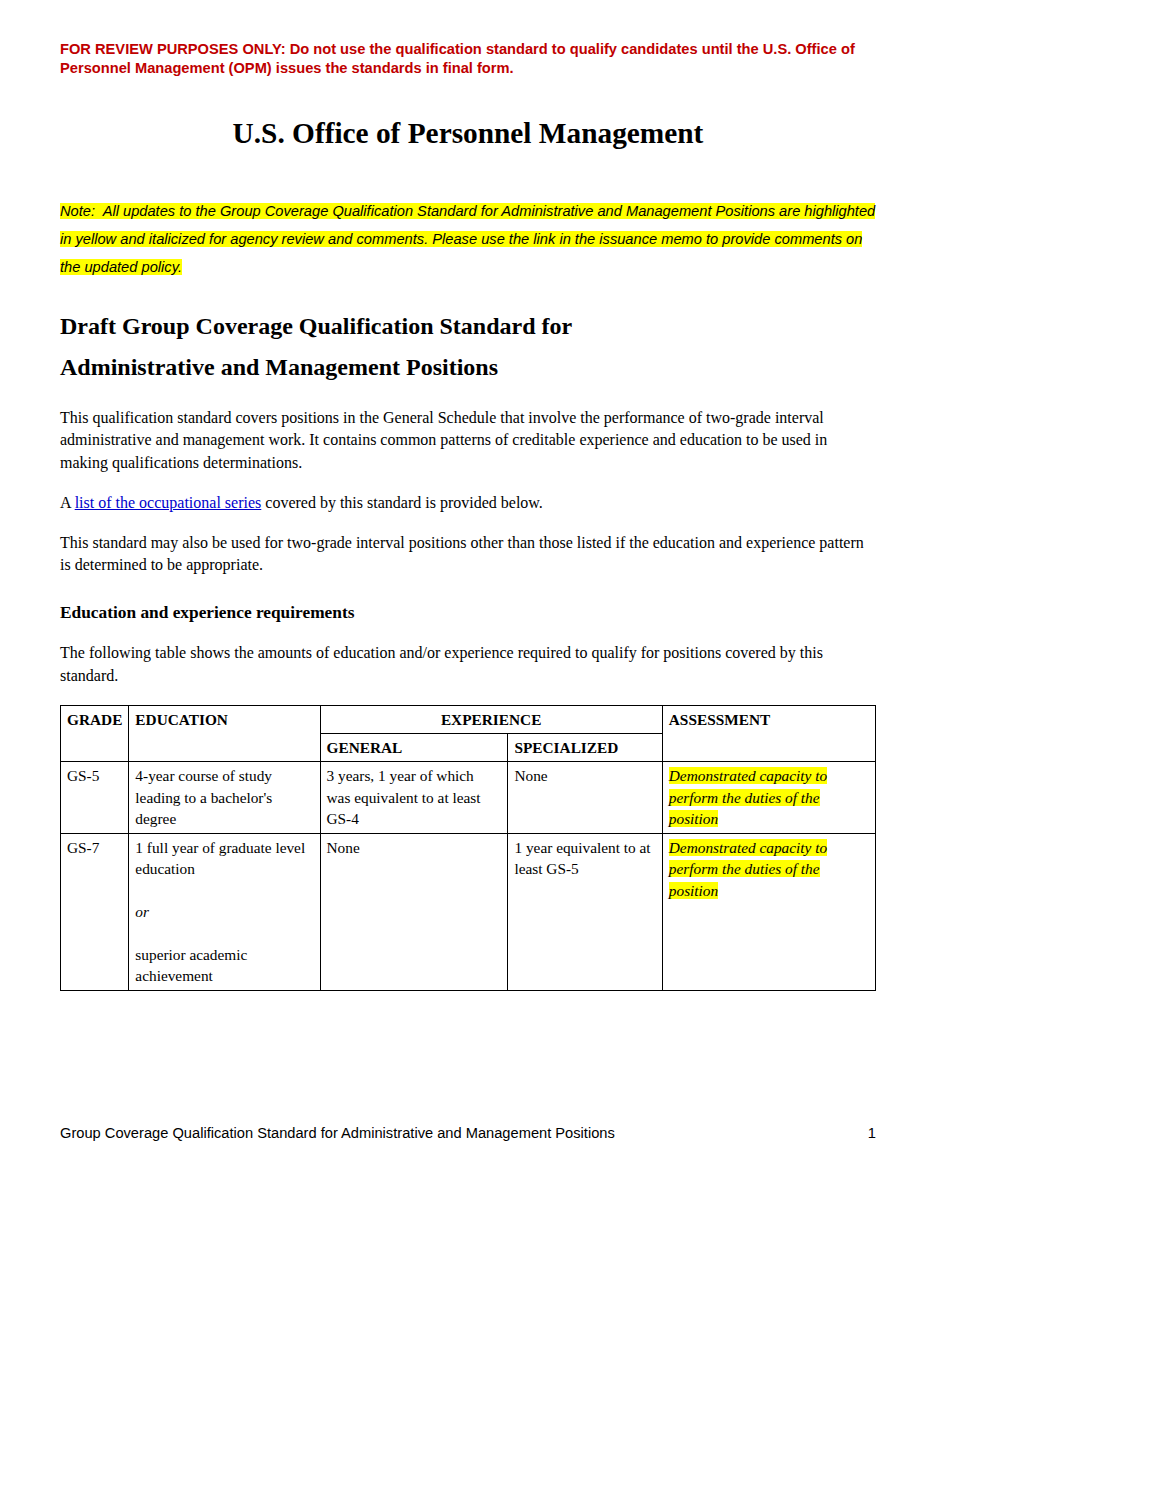FOR REVIEW PURPOSES ONLY: Do not use the qualification standard to qualify candidates until the U.S. Office of Personnel Management (OPM) issues the standards in final form.
U.S. Office of Personnel Management
Note: All updates to the Group Coverage Qualification Standard for Administrative and Management Positions are highlighted in yellow and italicized for agency review and comments. Please use the link in the issuance memo to provide comments on the updated policy.
Draft Group Coverage Qualification Standard for
Administrative and Management Positions
This qualification standard covers positions in the General Schedule that involve the performance of two-grade interval administrative and management work. It contains common patterns of creditable experience and education to be used in making qualifications determinations.
A list of the occupational series covered by this standard is provided below.
This standard may also be used for two-grade interval positions other than those listed if the education and experience pattern is determined to be appropriate.
Education and experience requirements
The following table shows the amounts of education and/or experience required to qualify for positions covered by this standard.
| GRADE | EDUCATION | EXPERIENCE | ASSESSMENT |
| --- | --- | --- | --- |
| GENERAL | SPECIALIZED |
| GS-5 | 4-year course of study leading to a bachelor's degree | 3 years, 1 year of which was equivalent to at least GS-4 | None | Demonstrated capacity to perform the duties of the position |
| GS-7 | 1 full year of graduate level education or superior academic achievement | None | 1 year equivalent to at least GS-5 | Demonstrated capacity to perform the duties of the position |
Group Coverage Qualification Standard for Administrative and Management Positions 1